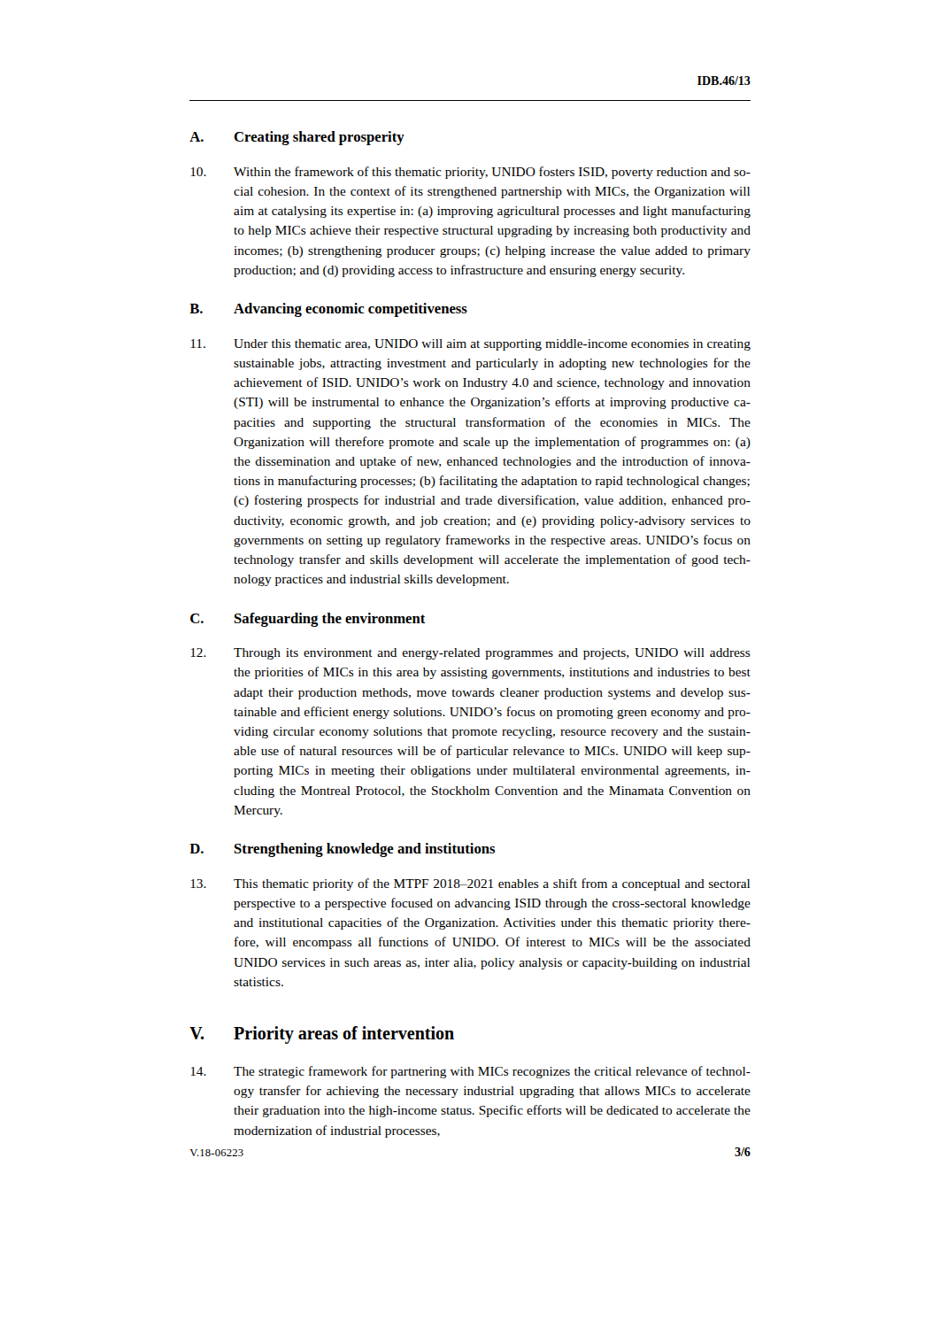IDB.46/13
A. Creating shared prosperity
10. Within the framework of this thematic priority, UNIDO fosters ISID, poverty reduction and social cohesion. In the context of its strengthened partnership with MICs, the Organization will aim at catalysing its expertise in: (a) improving agricultural processes and light manufacturing to help MICs achieve their respective structural upgrading by increasing both productivity and incomes; (b) strengthening producer groups; (c) helping increase the value added to primary production; and (d) providing access to infrastructure and ensuring energy security.
B. Advancing economic competitiveness
11. Under this thematic area, UNIDO will aim at supporting middle-income economies in creating sustainable jobs, attracting investment and particularly in adopting new technologies for the achievement of ISID. UNIDO’s work on Industry 4.0 and science, technology and innovation (STI) will be instrumental to enhance the Organization’s efforts at improving productive capacities and supporting the structural transformation of the economies in MICs. The Organization will therefore promote and scale up the implementation of programmes on: (a) the dissemination and uptake of new, enhanced technologies and the introduction of innovations in manufacturing processes; (b) facilitating the adaptation to rapid technological changes; (c) fostering prospects for industrial and trade diversification, value addition, enhanced productivity, economic growth, and job creation; and (e) providing policy-advisory services to governments on setting up regulatory frameworks in the respective areas. UNIDO’s focus on technology transfer and skills development will accelerate the implementation of good technology practices and industrial skills development.
C. Safeguarding the environment
12. Through its environment and energy-related programmes and projects, UNIDO will address the priorities of MICs in this area by assisting governments, institutions and industries to best adapt their production methods, move towards cleaner production systems and develop sustainable and efficient energy solutions. UNIDO’s focus on promoting green economy and providing circular economy solutions that promote recycling, resource recovery and the sustainable use of natural resources will be of particular relevance to MICs. UNIDO will keep supporting MICs in meeting their obligations under multilateral environmental agreements, including the Montreal Protocol, the Stockholm Convention and the Minamata Convention on Mercury.
D. Strengthening knowledge and institutions
13. This thematic priority of the MTPF 2018–2021 enables a shift from a conceptual and sectoral perspective to a perspective focused on advancing ISID through the cross-sectoral knowledge and institutional capacities of the Organization. Activities under this thematic priority therefore, will encompass all functions of UNIDO. Of interest to MICs will be the associated UNIDO services in such areas as, inter alia, policy analysis or capacity-building on industrial statistics.
V. Priority areas of intervention
14. The strategic framework for partnering with MICs recognizes the critical relevance of technology transfer for achieving the necessary industrial upgrading that allows MICs to accelerate their graduation into the high-income status. Specific efforts will be dedicated to accelerate the modernization of industrial processes,
V.18-06223
3/6